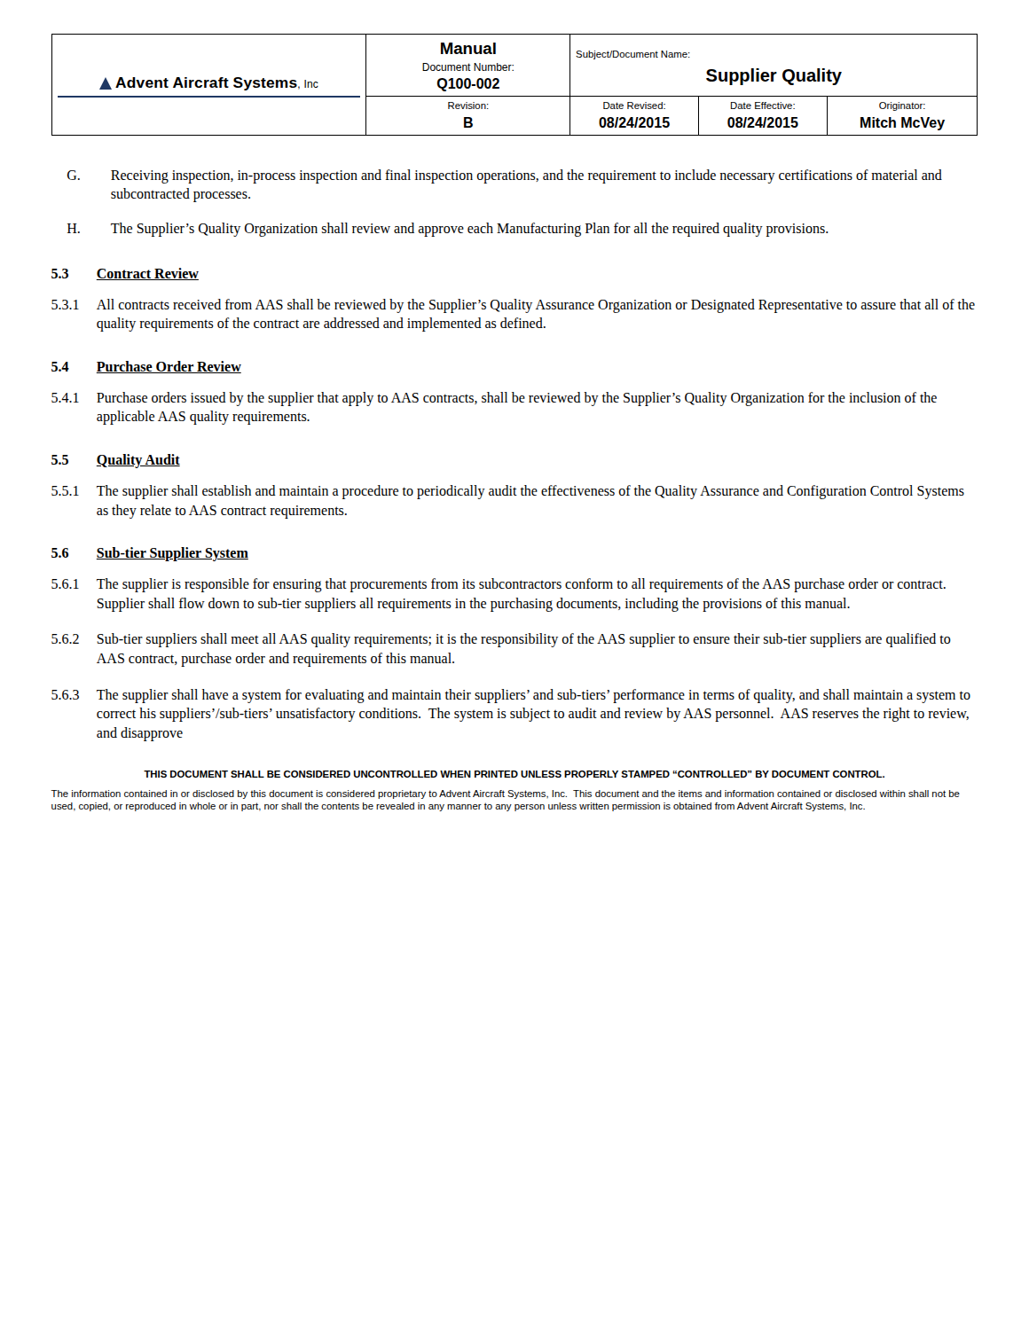| Advent Aircraft Systems , Inc | Manual Document Number: Q100-002 | Subject/Document Name: Supplier Quality |
| Revision: B | Date Revised: 08/24/2015 | Date Effective: 08/24/2015 | Originator: Mitch McVey |
G. Receiving inspection, in-process inspection and final inspection operations, and the requirement to include necessary certifications of material and subcontracted processes.
H. The Supplier’s Quality Organization shall review and approve each Manufacturing Plan for all the required quality provisions.
5.3 Contract Review
5.3.1 All contracts received from AAS shall be reviewed by the Supplier’s Quality Assurance Organization or Designated Representative to assure that all of the quality requirements of the contract are addressed and implemented as defined.
5.4 Purchase Order Review
5.4.1 Purchase orders issued by the supplier that apply to AAS contracts, shall be reviewed by the Supplier’s Quality Organization for the inclusion of the applicable AAS quality requirements.
5.5 Quality Audit
5.5.1 The supplier shall establish and maintain a procedure to periodically audit the effectiveness of the Quality Assurance and Configuration Control Systems as they relate to AAS contract requirements.
5.6 Sub-tier Supplier System
5.6.1 The supplier is responsible for ensuring that procurements from its subcontractors conform to all requirements of the AAS purchase order or contract. Supplier shall flow down to sub-tier suppliers all requirements in the purchasing documents, including the provisions of this manual.
5.6.2 Sub-tier suppliers shall meet all AAS quality requirements; it is the responsibility of the AAS supplier to ensure their sub-tier suppliers are qualified to AAS contract, purchase order and requirements of this manual.
5.6.3 The supplier shall have a system for evaluating and maintain their suppliers’ and sub-tiers’ performance in terms of quality, and shall maintain a system to correct his suppliers’/sub-tiers’ unsatisfactory conditions. The system is subject to audit and review by AAS personnel. AAS reserves the right to review, and disapprove
THIS DOCUMENT SHALL BE CONSIDERED UNCONTROLLED WHEN PRINTED UNLESS PROPERLY STAMPED “CONTROLLED” BY DOCUMENT CONTROL.
The information contained in or disclosed by this document is considered proprietary to Advent Aircraft Systems, Inc. This document and the items and information contained or disclosed within shall not be used, copied, or reproduced in whole or in part, nor shall the contents be revealed in any manner to any person unless written permission is obtained from Advent Aircraft Systems, Inc.